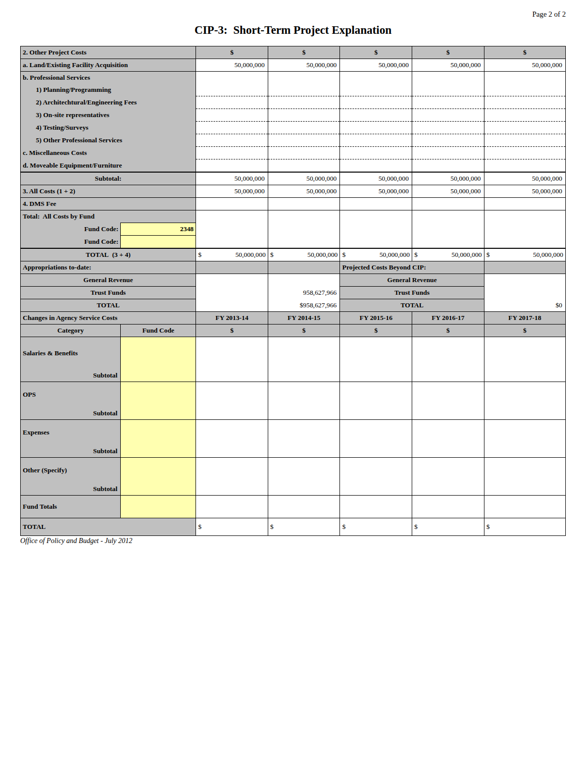Page 2 of 2
CIP-3: Short-Term Project Explanation
| 2. Other Project Costs | $ | $ | $ | $ | $ |
| a. Land/Existing Facility Acquisition | 50,000,000 | 50,000,000 | 50,000,000 | 50,000,000 | 50,000,000 |
| b. Professional Services | | | | | |
| 1) Planning/Programming | | | | | |
| 2) Architechtural/Engineering Fees | | | | | |
| 3) On-site representatives | | | | | |
| 4) Testing/Surveys | | | | | |
| 5) Other Professional Services | | | | | |
| c. Miscellaneous Costs | | | | | |
| d. Moveable Equipment/Furniture | | | | | |
| Subtotal: | 50,000,000 | 50,000,000 | 50,000,000 | 50,000,000 | 50,000,000 |
| 3. All Costs (1 + 2) | 50,000,000 | 50,000,000 | 50,000,000 | 50,000,000 | 50,000,000 |
| 4. DMS Fee | | | | | |
| Total: All Costs by Fund | | | | | |
| Fund Code: | 2348 | | | | | |
| Fund Code: | | | | | | |
| TOTAL (3 + 4) | $ 50,000,000 | $ 50,000,000 | $ 50,000,000 | $ 50,000,000 | $ 50,000,000 |
| Appropriations to-date: | | | Projected Costs Beyond CIP: | |
| General Revenue | | | General Revenue | |
| Trust Funds | | 958,627,966 | Trust Funds | |
| TOTAL | | $958,627,966 | TOTAL | $0 |
| Changes in Agency Service Costs | FY 2013-14 | FY 2014-15 | FY 2015-16 | FY 2016-17 | FY 2017-18 |
| Category | Fund Code | $ | $ | $ | $ | $ |
| Salaries & Benefits | | | | | | |
| Subtotal | | | | | | |
| OPS | | | | | | |
| Subtotal | | | | | | |
| Expenses | | | | | | |
| Subtotal | | | | | | |
| Other (Specify) | | | | | | |
| Subtotal | | | | | | |
| Fund Totals | | | | | | |
| TOTAL | $ | $ | $ | $ | $ |
Office of Policy and Budget - July 2012